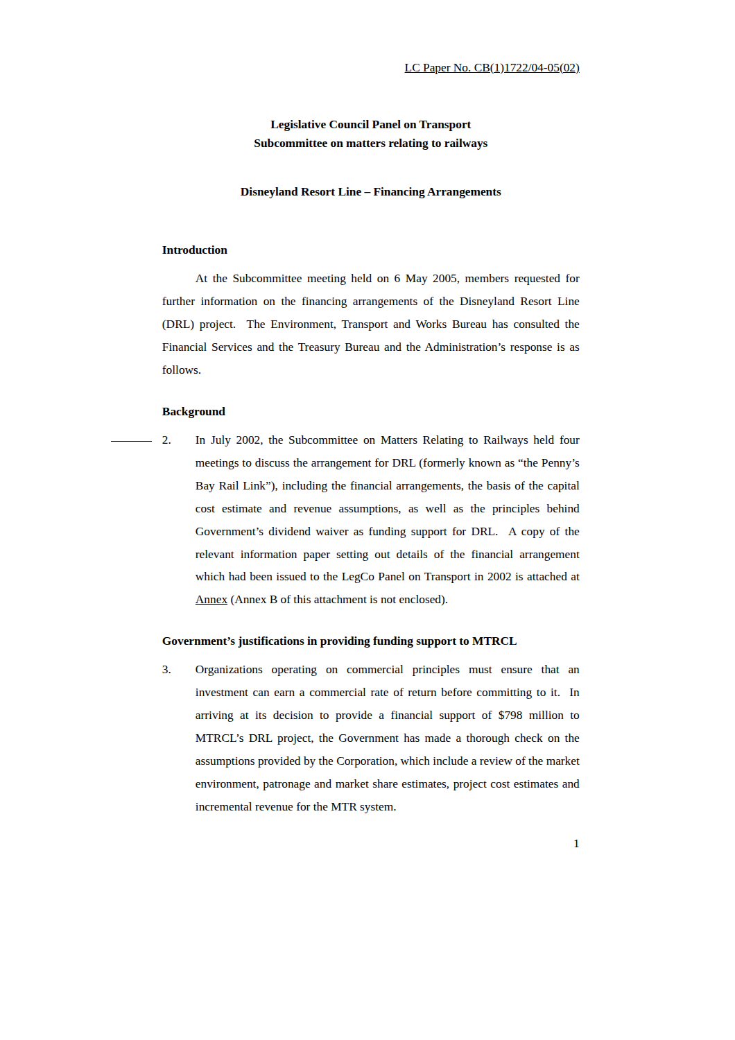LC Paper No. CB(1)1722/04-05(02)
Legislative Council Panel on Transport
Subcommittee on matters relating to railways
Disneyland Resort Line – Financing Arrangements
Introduction
At the Subcommittee meeting held on 6 May 2005, members requested for further information on the financing arrangements of the Disneyland Resort Line (DRL) project. The Environment, Transport and Works Bureau has consulted the Financial Services and the Treasury Bureau and the Administration’s response is as follows.
Background
2. In July 2002, the Subcommittee on Matters Relating to Railways held four meetings to discuss the arrangement for DRL (formerly known as “the Penny’s Bay Rail Link”), including the financial arrangements, the basis of the capital cost estimate and revenue assumptions, as well as the principles behind Government’s dividend waiver as funding support for DRL. A copy of the relevant information paper setting out details of the financial arrangement which had been issued to the LegCo Panel on Transport in 2002 is attached at Annex (Annex B of this attachment is not enclosed).
Government’s justifications in providing funding support to MTRCL
3. Organizations operating on commercial principles must ensure that an investment can earn a commercial rate of return before committing to it. In arriving at its decision to provide a financial support of $798 million to MTRCL’s DRL project, the Government has made a thorough check on the assumptions provided by the Corporation, which include a review of the market environment, patronage and market share estimates, project cost estimates and incremental revenue for the MTR system.
1